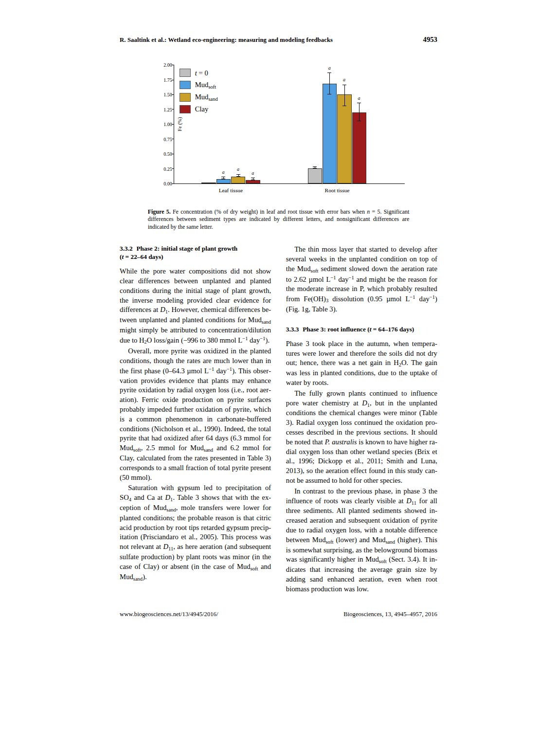R. Saaltink et al.: Wetland eco-engineering: measuring and modeling feedbacks
4953
Fe (%)
2.00
1.75
1.50
1.25
1.00
0.75
0.50
0.25
0.00
t = 0
Mudsoft
Mudsand
Clay
a
a
a
a
a
a
Leaf tissue
Root tissue
Figure 5. Fe concentration (% of dry weight) in leaf and root tissue with error bars when n = 5. Significant differences between sediment types are indicated by different letters, and nonsignificant differences are indicated by the same letter.
3.3.2 Phase 2: initial stage of plant growth
(t = 22–64 days)
While the pore water compositions did not show clear differences between unplanted and planted conditions during the initial stage of plant growth, the inverse modeling provided clear evidence for differences at D1. However, chemical differences between unplanted and planted conditions for Mudsand might simply be attributed to concentration/dilution due to H2O loss/gain (−996 to 380 mmol L−1 day−1).
Overall, more pyrite was oxidized in the planted conditions, though the rates are much lower than in the first phase (0–64.3 µmol L−1 day−1). This observation provides evidence that plants may enhance pyrite oxidation by radial oxygen loss (i.e., root aeration). Ferric oxide production on pyrite surfaces probably impeded further oxidation of pyrite, which is a common phenomenon in carbonate-buffered conditions (Nicholson et al., 1990). Indeed, the total pyrite that had oxidized after 64 days (6.3 mmol for Mudsoft, 2.5 mmol for Mudsand and 6.2 mmol for Clay, calculated from the rates presented in Table 3) corresponds to a small fraction of total pyrite present (50 mmol).
Saturation with gypsum led to precipitation of SO4 and Ca at D1. Table 3 shows that with the exception of Mudsand, mole transfers were lower for planted conditions; the probable reason is that citric acid production by root tips retarded gypsum precipitation (Prisciandaro et al., 2005). This process was not relevant at D11, as here aeration (and subsequent sulfate production) by plant roots was minor (in the case of Clay) or absent (in the case of Mudsoft and Mudsand).
The thin moss layer that started to develop after several weeks in the unplanted condition on top of the Mudsoft sediment slowed down the aeration rate to 2.62 µmol L−1 day−1 and might be the reason for the moderate increase in P, which probably resulted from Fe(OH)3 dissolution (0.95 µmol L−1 day−1) (Fig. 1g, Table 3).
3.3.3 Phase 3: root influence (t = 64–176 days)
Phase 3 took place in the autumn, when temperatures were lower and therefore the soils did not dry out; hence, there was a net gain in H2O. The gain was less in planted conditions, due to the uptake of water by roots.
The fully grown plants continued to influence pore water chemistry at D1, but in the unplanted conditions the chemical changes were minor (Table 3). Radial oxygen loss continued the oxidation processes described in the previous sections. It should be noted that P. australis is known to have higher radial oxygen loss than other wetland species (Brix et al., 1996; Dickopp et al., 2011; Smith and Luna, 2013), so the aeration effect found in this study cannot be assumed to hold for other species.
In contrast to the previous phase, in phase 3 the influence of roots was clearly visible at D11 for all three sediments. All planted sediments showed increased aeration and subsequent oxidation of pyrite due to radial oxygen loss, with a notable difference between Mudsoft (lower) and Mudsand (higher). This is somewhat surprising, as the belowground biomass was significantly higher in Mudsoft (Sect. 3.4). It indicates that increasing the average grain size by adding sand enhanced aeration, even when root biomass production was low.
www.biogeosciences.net/13/4945/2016/
Biogeosciences, 13, 4945–4957, 2016